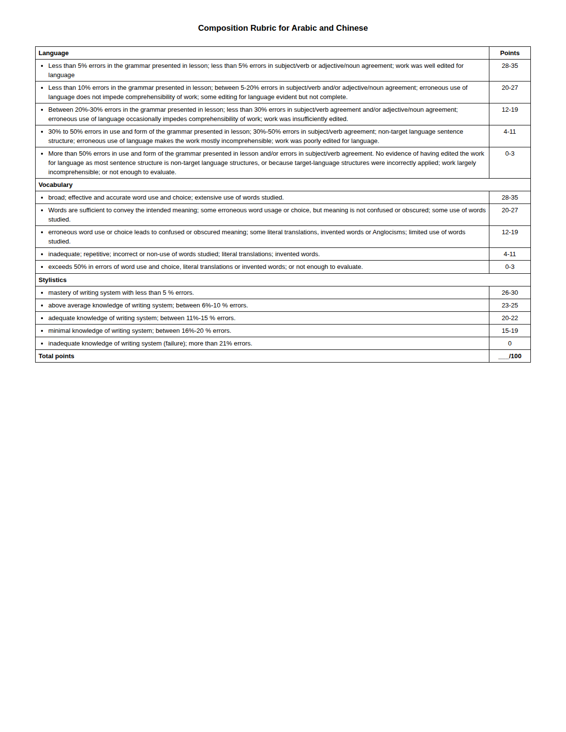Composition Rubric for Arabic and Chinese
| Language | Points |
| --- | --- |
| Less than 5% errors in the grammar presented in lesson; less than 5% errors in subject/verb or adjective/noun agreement; work was well edited for language | 28-35 |
| Less than 10% errors in the grammar presented in lesson; between 5-20% errors in subject/verb and/or adjective/noun agreement; erroneous use of language does not impede comprehensibility of work; some editing for language evident but not complete. | 20-27 |
| Between 20%-30% errors in the grammar presented in lesson; less than 30% errors in subject/verb agreement and/or adjective/noun agreement; erroneous use of language occasionally impedes comprehensibility of work; work was insufficiently edited. | 12-19 |
| 30% to 50% errors in use and form of the grammar presented in lesson; 30%-50% errors in subject/verb agreement; non-target language sentence structure; erroneous use of language makes the work mostly incomprehensible; work was poorly edited for language. | 4-11 |
| More than 50% errors in use and form of the grammar presented in lesson and/or errors in subject/verb agreement. No evidence of having edited the work for language as most sentence structure is non-target language structures, or because target-language structures were incorrectly applied; work largely incomprehensible; or not enough to evaluate. | 0-3 |
| Vocabulary |
| broad; effective and accurate word use and choice; extensive use of words studied. | 28-35 |
| Words are sufficient to convey the intended meaning; some erroneous word usage or choice, but meaning is not confused or obscured; some use of words studied. | 20-27 |
| erroneous word use or choice leads to confused or obscured meaning; some literal translations, invented words or Anglocisms; limited use of words studied. | 12-19 |
| inadequate; repetitive; incorrect or non-use of words studied; literal translations; invented words. | 4-11 |
| exceeds 50% in errors of word use and choice, literal translations or invented words; or not enough to evaluate. | 0-3 |
| Stylistics |
| mastery of writing system with less than 5 % errors. | 26-30 |
| above average knowledge of writing system; between 6%-10 % errors. | 23-25 |
| adequate knowledge of writing system; between 11%-15 % errors. | 20-22 |
| minimal knowledge of writing system; between 16%-20 % errors. | 15-19 |
| inadequate knowledge of writing system (failure); more than 21% errors. | 0 |
| Total points | ___/100 |